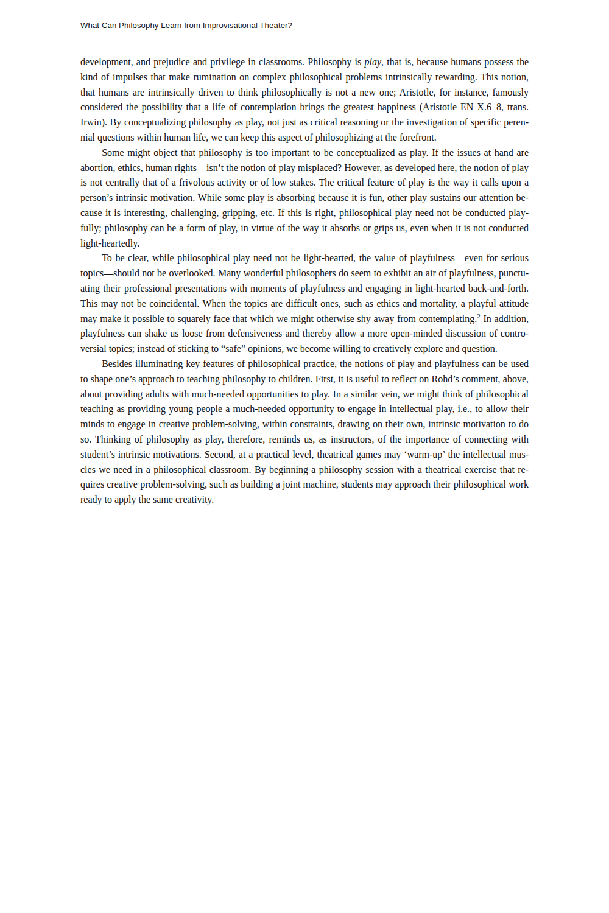What Can Philosophy Learn from Improvisational Theater?
development, and prejudice and privilege in classrooms. Philosophy is play, that is, because humans possess the kind of impulses that make rumination on complex philosophical problems intrinsically rewarding. This notion, that humans are intrinsically driven to think philosophically is not a new one; Aristotle, for instance, famously considered the possibility that a life of contemplation brings the greatest happiness (Aristotle EN X.6–8, trans. Irwin). By conceptualizing philosophy as play, not just as critical reasoning or the investigation of specific perennial questions within human life, we can keep this aspect of philosophizing at the forefront.
Some might object that philosophy is too important to be conceptualized as play. If the issues at hand are abortion, ethics, human rights—isn’t the notion of play misplaced? However, as developed here, the notion of play is not centrally that of a frivolous activity or of low stakes. The critical feature of play is the way it calls upon a person’s intrinsic motivation. While some play is absorbing because it is fun, other play sustains our attention because it is interesting, challenging, gripping, etc. If this is right, philosophical play need not be conducted playfully; philosophy can be a form of play, in virtue of the way it absorbs or grips us, even when it is not conducted light-heartedly.
To be clear, while philosophical play need not be light-hearted, the value of playfulness—even for serious topics—should not be overlooked. Many wonderful philosophers do seem to exhibit an air of playfulness, punctuating their professional presentations with moments of playfulness and engaging in light-hearted back-and-forth. This may not be coincidental. When the topics are difficult ones, such as ethics and mortality, a playful attitude may make it possible to squarely face that which we might otherwise shy away from contemplating.2 In addition, playfulness can shake us loose from defensiveness and thereby allow a more open-minded discussion of controversial topics; instead of sticking to “safe” opinions, we become willing to creatively explore and question.
Besides illuminating key features of philosophical practice, the notions of play and playfulness can be used to shape one’s approach to teaching philosophy to children. First, it is useful to reflect on Rohd’s comment, above, about providing adults with much-needed opportunities to play. In a similar vein, we might think of philosophical teaching as providing young people a much-needed opportunity to engage in intellectual play, i.e., to allow their minds to engage in creative problem-solving, within constraints, drawing on their own, intrinsic motivation to do so. Thinking of philosophy as play, therefore, reminds us, as instructors, of the importance of connecting with student’s intrinsic motivations. Second, at a practical level, theatrical games may ‘warm-up’ the intellectual muscles we need in a philosophical classroom. By beginning a philosophy session with a theatrical exercise that requires creative problem-solving, such as building a joint machine, students may approach their philosophical work ready to apply the same creativity.